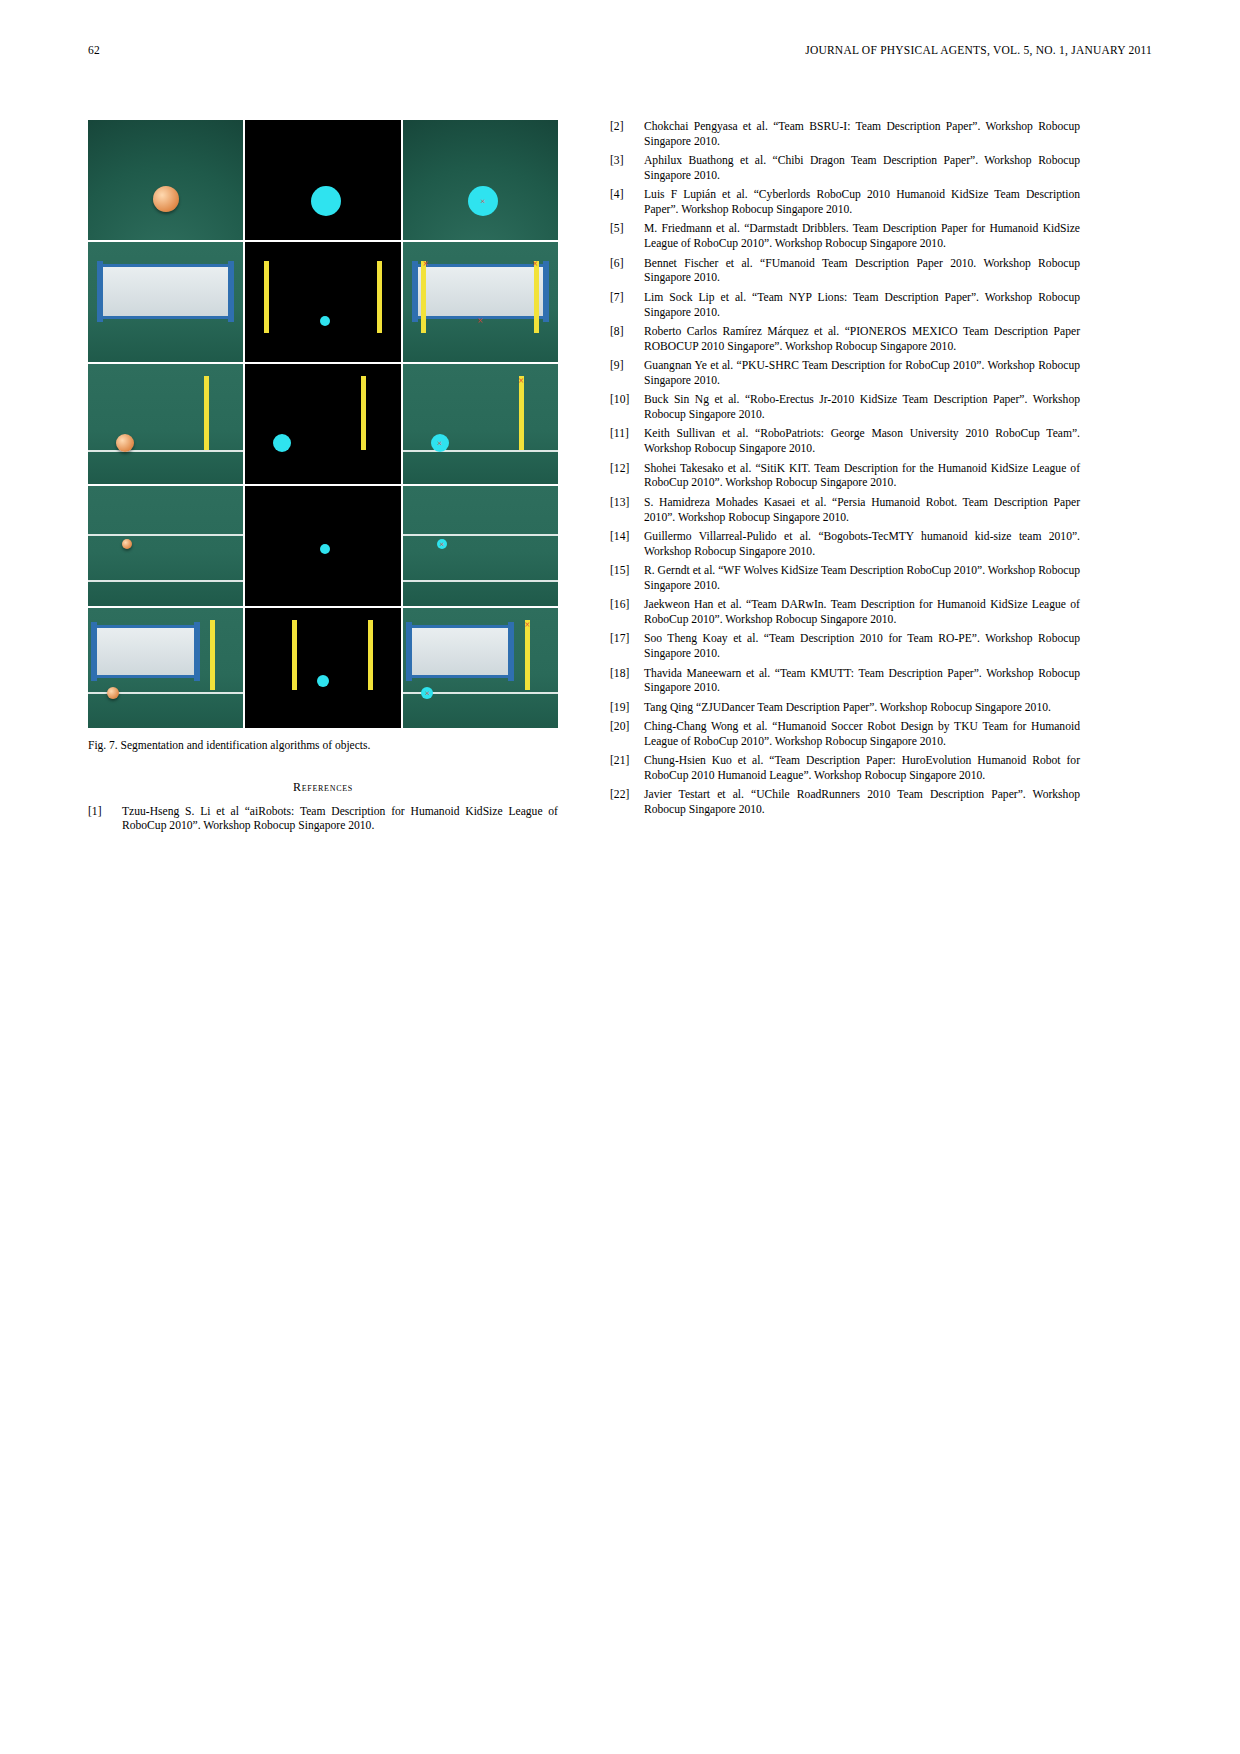62 Journal of Physical Agents, Vol. 5, No. 1, January 2011
×
× × ×
×
×
×
×
×
Fig. 7. Segmentation and identification algorithms of objects.
References
[1] Tzuu-Hseng S. Li et al “aiRobots: Team Description for Humanoid KidSize League of RoboCup 2010”. Workshop Robocup Singapore 2010.
[2] Chokchai Pengyasa et al. “Team BSRU-I: Team Description Paper”. Workshop Robocup Singapore 2010.
[3] Aphilux Buathong et al. “Chibi Dragon Team Description Paper”. Workshop Robocup Singapore 2010.
[4] Luis F Lupián et al. “Cyberlords RoboCup 2010 Humanoid KidSize Team Description Paper”. Workshop Robocup Singapore 2010.
[5] M. Friedmann et al. “Darmstadt Dribblers. Team Description Paper for Humanoid KidSize League of RoboCup 2010”. Workshop Robocup Singapore 2010.
[6] Bennet Fischer et al. “FUmanoid Team Description Paper 2010. Workshop Robocup Singapore 2010.
[7] Lim Sock Lip et al. “Team NYP Lions: Team Description Paper”. Workshop Robocup Singapore 2010.
[8] Roberto Carlos Ramírez Márquez et al. “PIONEROS MEXICO Team Description Paper ROBOCUP 2010 Singapore”. Workshop Robocup Singapore 2010.
[9] Guangnan Ye et al. “PKU-SHRC Team Description for RoboCup 2010”. Workshop Robocup Singapore 2010.
[10] Buck Sin Ng et al. “Robo-Erectus Jr-2010 KidSize Team Description Paper”. Workshop Robocup Singapore 2010.
[11] Keith Sullivan et al. “RoboPatriots: George Mason University 2010 RoboCup Team”. Workshop Robocup Singapore 2010.
[12] Shohei Takesako et al. “SitiK KIT. Team Description for the Humanoid KidSize League of RoboCup 2010”. Workshop Robocup Singapore 2010.
[13] S. Hamidreza Mohades Kasaei et al. “Persia Humanoid Robot. Team Description Paper 2010”. Workshop Robocup Singapore 2010.
[14] Guillermo Villarreal-Pulido et al. “Bogobots-TecMTY humanoid kid-size team 2010”. Workshop Robocup Singapore 2010.
[15] R. Gerndt et al. “WF Wolves KidSize Team Description RoboCup 2010”. Workshop Robocup Singapore 2010.
[16] Jaekweon Han et al. “Team DARwIn. Team Description for Humanoid KidSize League of RoboCup 2010”. Workshop Robocup Singapore 2010.
[17] Soo Theng Koay et al. “Team Description 2010 for Team RO-PE”. Workshop Robocup Singapore 2010.
[18] Thavida Maneewarn et al. “Team KMUTT: Team Description Paper”. Workshop Robocup Singapore 2010.
[19] Tang Qing “ZJUDancer Team Description Paper”. Workshop Robocup Singapore 2010.
[20] Ching-Chang Wong et al. “Humanoid Soccer Robot Design by TKU Team for Humanoid League of RoboCup 2010”. Workshop Robocup Singapore 2010.
[21] Chung-Hsien Kuo et al. “Team Description Paper: HuroEvolution Humanoid Robot for RoboCup 2010 Humanoid League”. Workshop Robocup Singapore 2010.
[22] Javier Testart et al. “UChile RoadRunners 2010 Team Description Paper”. Workshop Robocup Singapore 2010.